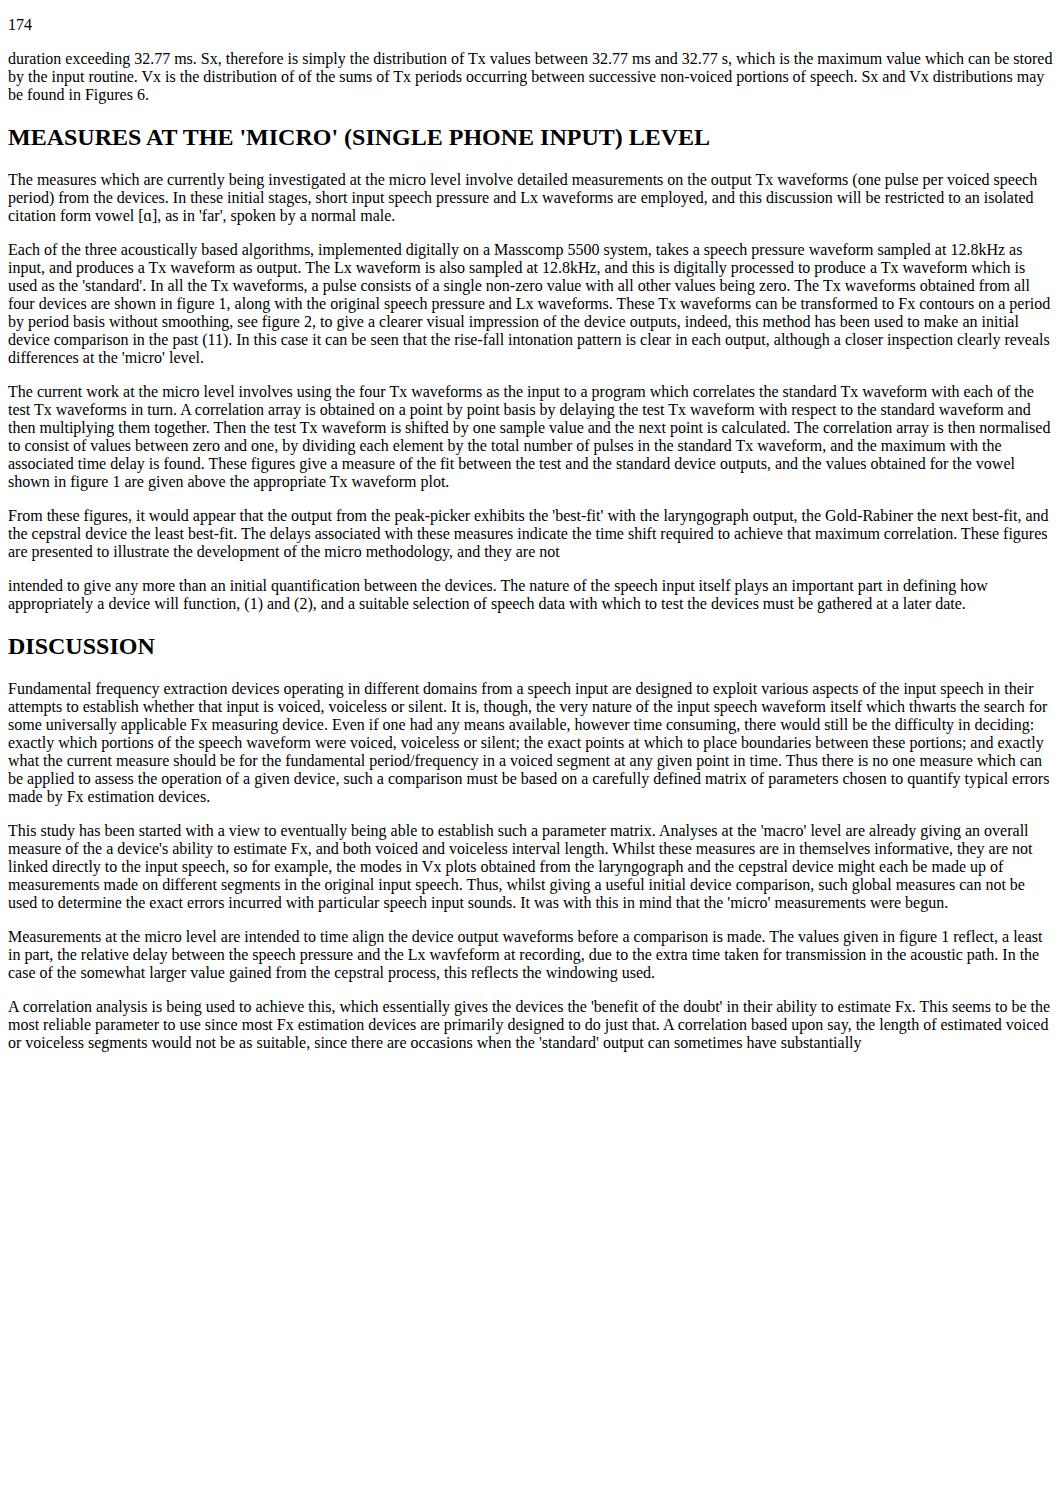174
duration exceeding 32.77 ms. Sx, therefore is simply the distribution of Tx values between 32.77 ms and 32.77 s, which is the maximum value which can be stored by the input routine. Vx is the distribution of of the sums of Tx periods occurring between successive non-voiced portions of speech. Sx and Vx distributions may be found in Figures 6.
MEASURES AT THE 'MICRO' (SINGLE PHONE INPUT) LEVEL
The measures which are currently being investigated at the micro level involve detailed measurements on the output Tx waveforms (one pulse per voiced speech period) from the devices. In these initial stages, short input speech pressure and Lx waveforms are employed, and this discussion will be restricted to an isolated citation form vowel [ɑ], as in 'far', spoken by a normal male.
Each of the three acoustically based algorithms, implemented digitally on a Masscomp 5500 system, takes a speech pressure waveform sampled at 12.8kHz as input, and produces a Tx waveform as output. The Lx waveform is also sampled at 12.8kHz, and this is digitally processed to produce a Tx waveform which is used as the 'standard'. In all the Tx waveforms, a pulse consists of a single non-zero value with all other values being zero. The Tx waveforms obtained from all four devices are shown in figure 1, along with the original speech pressure and Lx waveforms. These Tx waveforms can be transformed to Fx contours on a period by period basis without smoothing, see figure 2, to give a clearer visual impression of the device outputs, indeed, this method has been used to make an initial device comparison in the past (11). In this case it can be seen that the rise-fall intonation pattern is clear in each output, although a closer inspection clearly reveals differences at the 'micro' level.
The current work at the micro level involves using the four Tx waveforms as the input to a program which correlates the standard Tx waveform with each of the test Tx waveforms in turn. A correlation array is obtained on a point by point basis by delaying the test Tx waveform with respect to the standard waveform and then multiplying them together. Then the test Tx waveform is shifted by one sample value and the next point is calculated. The correlation array is then normalised to consist of values between zero and one, by dividing each element by the total number of pulses in the standard Tx waveform, and the maximum with the associated time delay is found. These figures give a measure of the fit between the test and the standard device outputs, and the values obtained for the vowel shown in figure 1 are given above the appropriate Tx waveform plot.
From these figures, it would appear that the output from the peak-picker exhibits the 'best-fit' with the laryngograph output, the Gold-Rabiner the next best-fit, and the cepstral device the least best-fit. The delays associated with these measures indicate the time shift required to achieve that maximum correlation. These figures are presented to illustrate the development of the micro methodology, and they are not
intended to give any more than an initial quantification between the devices. The nature of the speech input itself plays an important part in defining how appropriately a device will function, (1) and (2), and a suitable selection of speech data with which to test the devices must be gathered at a later date.
DISCUSSION
Fundamental frequency extraction devices operating in different domains from a speech input are designed to exploit various aspects of the input speech in their attempts to establish whether that input is voiced, voiceless or silent. It is, though, the very nature of the input speech waveform itself which thwarts the search for some universally applicable Fx measuring device. Even if one had any means available, however time consuming, there would still be the difficulty in deciding: exactly which portions of the speech waveform were voiced, voiceless or silent; the exact points at which to place boundaries between these portions; and exactly what the current measure should be for the fundamental period/frequency in a voiced segment at any given point in time. Thus there is no one measure which can be applied to assess the operation of a given device, such a comparison must be based on a carefully defined matrix of parameters chosen to quantify typical errors made by Fx estimation devices.
This study has been started with a view to eventually being able to establish such a parameter matrix. Analyses at the 'macro' level are already giving an overall measure of the a device's ability to estimate Fx, and both voiced and voiceless interval length. Whilst these measures are in themselves informative, they are not linked directly to the input speech, so for example, the modes in Vx plots obtained from the laryngograph and the cepstral device might each be made up of measurements made on different segments in the original input speech. Thus, whilst giving a useful initial device comparison, such global measures can not be used to determine the exact errors incurred with particular speech input sounds. It was with this in mind that the 'micro' measurements were begun.
Measurements at the micro level are intended to time align the device output waveforms before a comparison is made. The values given in figure 1 reflect, a least in part, the relative delay between the speech pressure and the Lx wavfeform at recording, due to the extra time taken for transmission in the acoustic path. In the case of the somewhat larger value gained from the cepstral process, this reflects the windowing used.
A correlation analysis is being used to achieve this, which essentially gives the devices the 'benefit of the doubt' in their ability to estimate Fx. This seems to be the most reliable parameter to use since most Fx estimation devices are primarily designed to do just that. A correlation based upon say, the length of estimated voiced or voiceless segments would not be as suitable, since there are occasions when the 'standard' output can sometimes have substantially